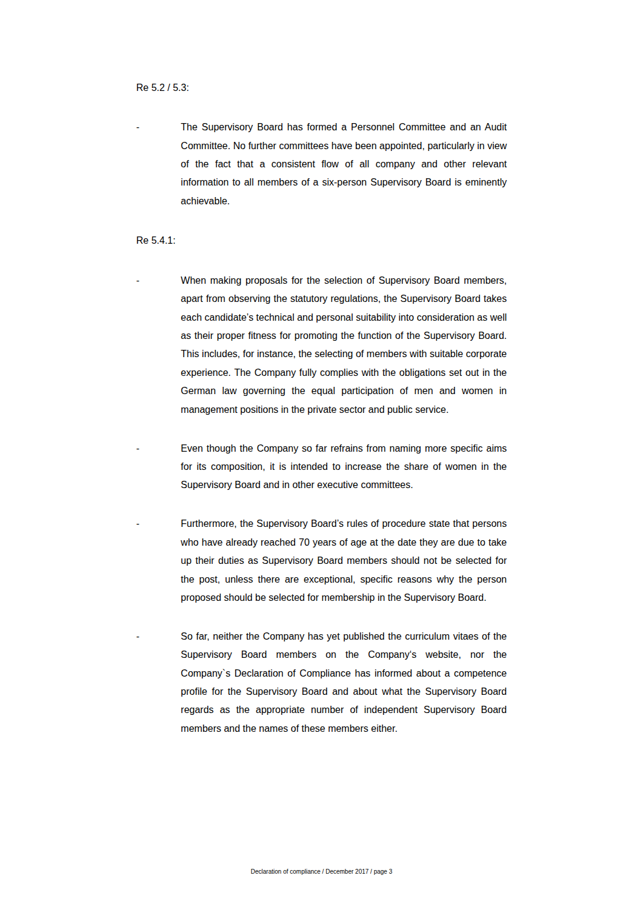Re 5.2 / 5.3:
The Supervisory Board has formed a Personnel Committee and an Audit Committee. No further committees have been appointed, particularly in view of the fact that a consistent flow of all company and other relevant information to all members of a six-person Supervisory Board is eminently achievable.
Re 5.4.1:
When making proposals for the selection of Supervisory Board members, apart from observing the statutory regulations, the Supervisory Board takes each candidate’s technical and personal suitability into consideration as well as their proper fitness for promoting the function of the Supervisory Board. This includes, for instance, the selecting of members with suitable corporate experience. The Company fully complies with the obligations set out in the German law governing the equal participation of men and women in management positions in the private sector and public service.
Even though the Company so far refrains from naming more specific aims for its composition, it is intended to increase the share of women in the Supervisory Board and in other executive committees.
Furthermore, the Supervisory Board’s rules of procedure state that persons who have already reached 70 years of age at the date they are due to take up their duties as Supervisory Board members should not be selected for the post, unless there are exceptional, specific reasons why the person proposed should be selected for membership in the Supervisory Board.
So far, neither the Company has yet published the curriculum vitaes of the Supervisory Board members on the Company‘s website, nor the Company`s Declaration of Compliance has informed about a competence profile for the Supervisory Board and about what the Supervisory Board regards as the appropriate number of independent Supervisory Board members and the names of these members either.
Declaration of compliance / December 2017 / page 3